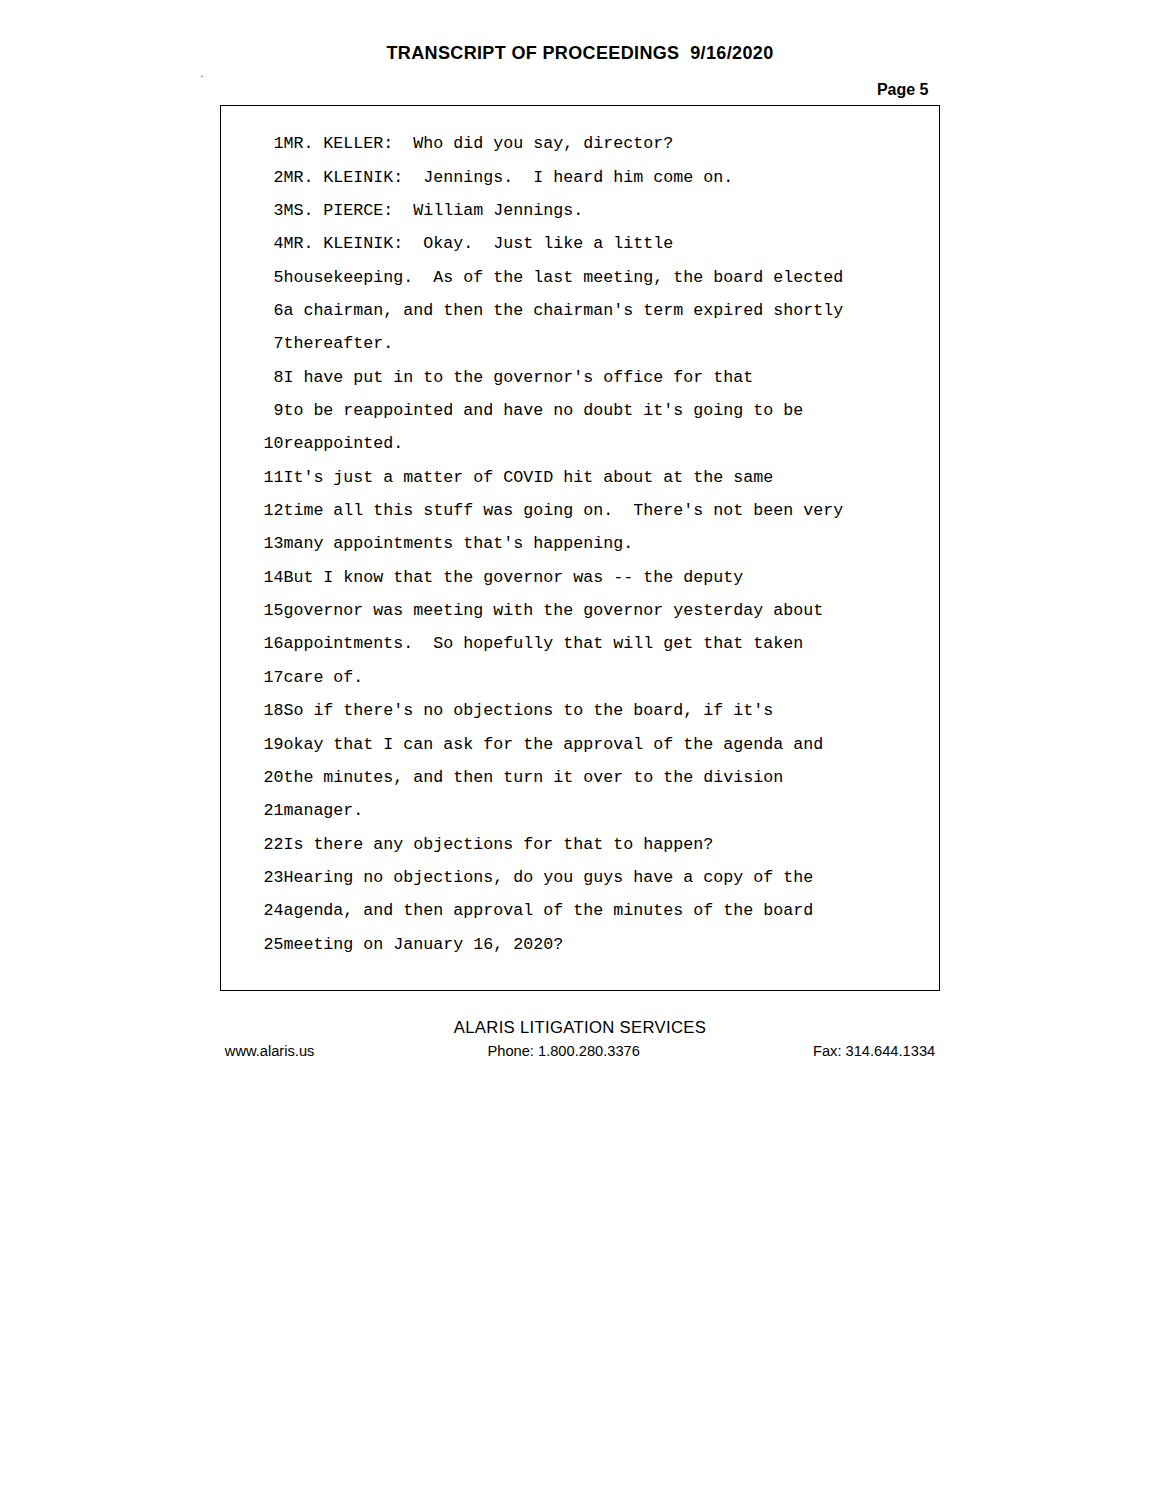.
TRANSCRIPT OF PROCEEDINGS 9/16/2020
Page 5
| 1 | MR. KELLER: Who did you say, director? |
| 2 | MR. KLEINIK: Jennings. I heard him come on. |
| 3 | MS. PIERCE: William Jennings. |
| 4 | MR. KLEINIK: Okay. Just like a little |
| 5 | housekeeping. As of the last meeting, the board elected |
| 6 | a chairman, and then the chairman's term expired shortly |
| 7 | thereafter. |
| 8 | I have put in to the governor's office for that |
| 9 | to be reappointed and have no doubt it's going to be |
| 10 | reappointed. |
| 11 | It's just a matter of COVID hit about at the same |
| 12 | time all this stuff was going on. There's not been very |
| 13 | many appointments that's happening. |
| 14 | But I know that the governor was -- the deputy |
| 15 | governor was meeting with the governor yesterday about |
| 16 | appointments. So hopefully that will get that taken |
| 17 | care of. |
| 18 | So if there's no objections to the board, if it's |
| 19 | okay that I can ask for the approval of the agenda and |
| 20 | the minutes, and then turn it over to the division |
| 21 | manager. |
| 22 | Is there any objections for that to happen? |
| 23 | Hearing no objections, do you guys have a copy of the |
| 24 | agenda, and then approval of the minutes of the board |
| 25 | meeting on January 16, 2020? |
ALARIS LITIGATION SERVICES
www.alaris.us Phone: 1.800.280.3376 Fax: 314.644.1334